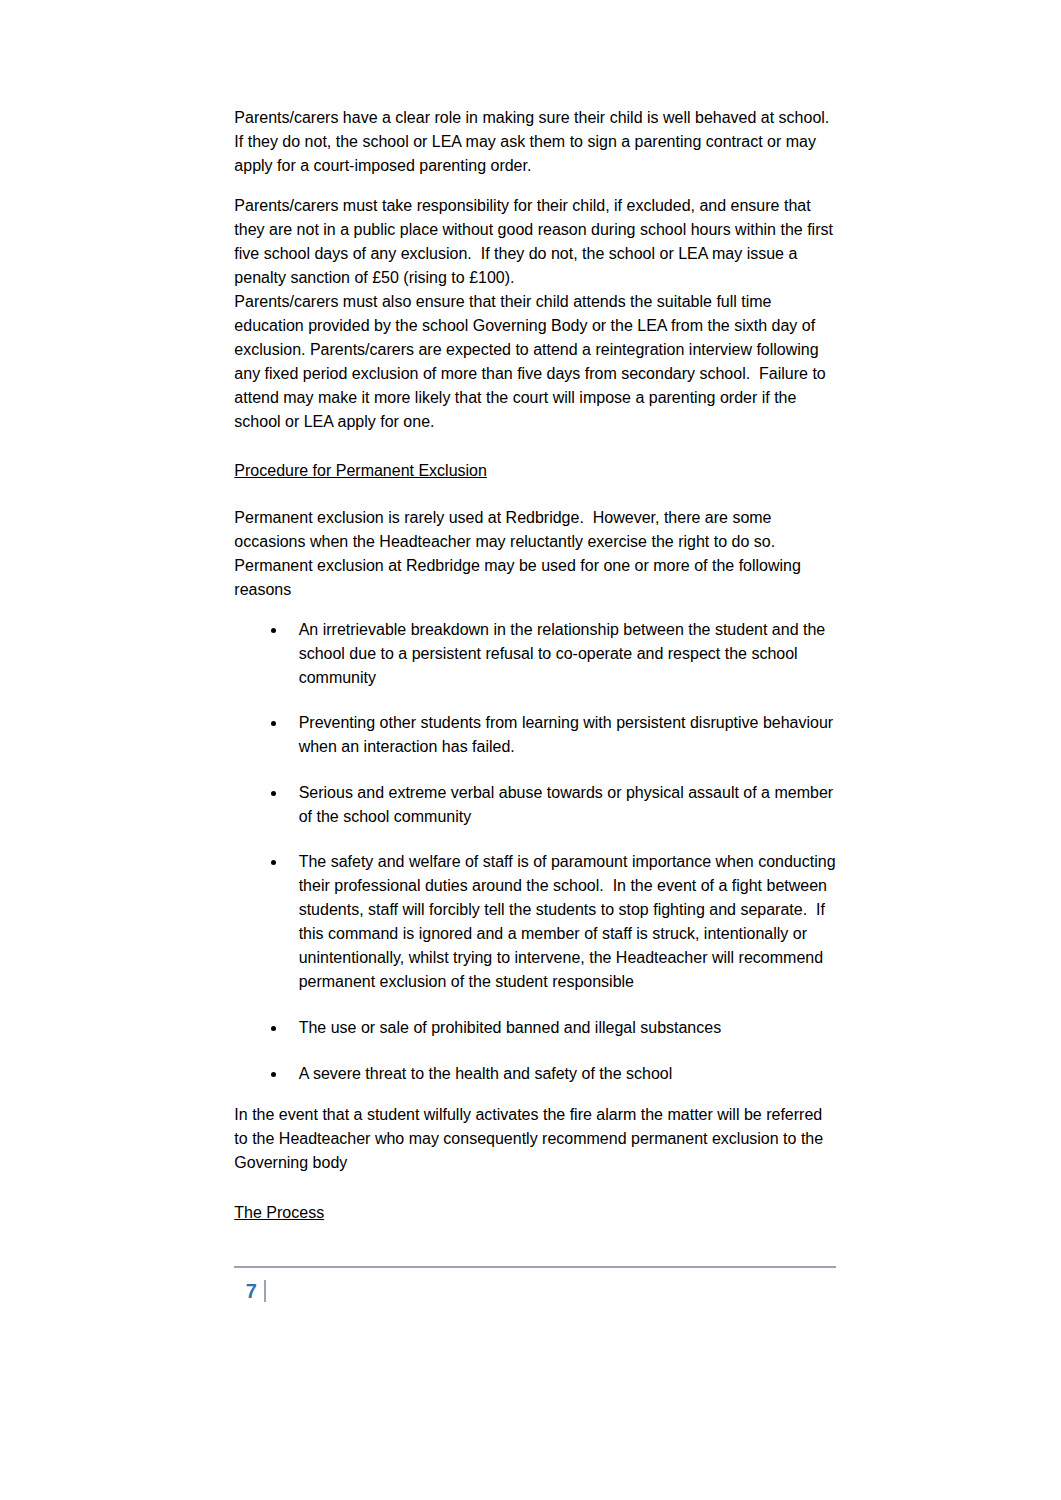Parents/carers have a clear role in making sure their child is well behaved at school. If they do not, the school or LEA may ask them to sign a parenting contract or may apply for a court-imposed parenting order.
Parents/carers must take responsibility for their child, if excluded, and ensure that they are not in a public place without good reason during school hours within the first five school days of any exclusion. If they do not, the school or LEA may issue a penalty sanction of £50 (rising to £100).
Parents/carers must also ensure that their child attends the suitable full time education provided by the school Governing Body or the LEA from the sixth day of exclusion. Parents/carers are expected to attend a reintegration interview following any fixed period exclusion of more than five days from secondary school. Failure to attend may make it more likely that the court will impose a parenting order if the school or LEA apply for one.
Procedure for Permanent Exclusion
Permanent exclusion is rarely used at Redbridge. However, there are some occasions when the Headteacher may reluctantly exercise the right to do so. Permanent exclusion at Redbridge may be used for one or more of the following reasons
An irretrievable breakdown in the relationship between the student and the school due to a persistent refusal to co-operate and respect the school community
Preventing other students from learning with persistent disruptive behaviour when an interaction has failed.
Serious and extreme verbal abuse towards or physical assault of a member of the school community
The safety and welfare of staff is of paramount importance when conducting their professional duties around the school. In the event of a fight between students, staff will forcibly tell the students to stop fighting and separate. If this command is ignored and a member of staff is struck, intentionally or unintentionally, whilst trying to intervene, the Headteacher will recommend permanent exclusion of the student responsible
The use or sale of prohibited banned and illegal substances
A severe threat to the health and safety of the school
In the event that a student wilfully activates the fire alarm the matter will be referred to the Headteacher who may consequently recommend permanent exclusion to the Governing body
The Process
7